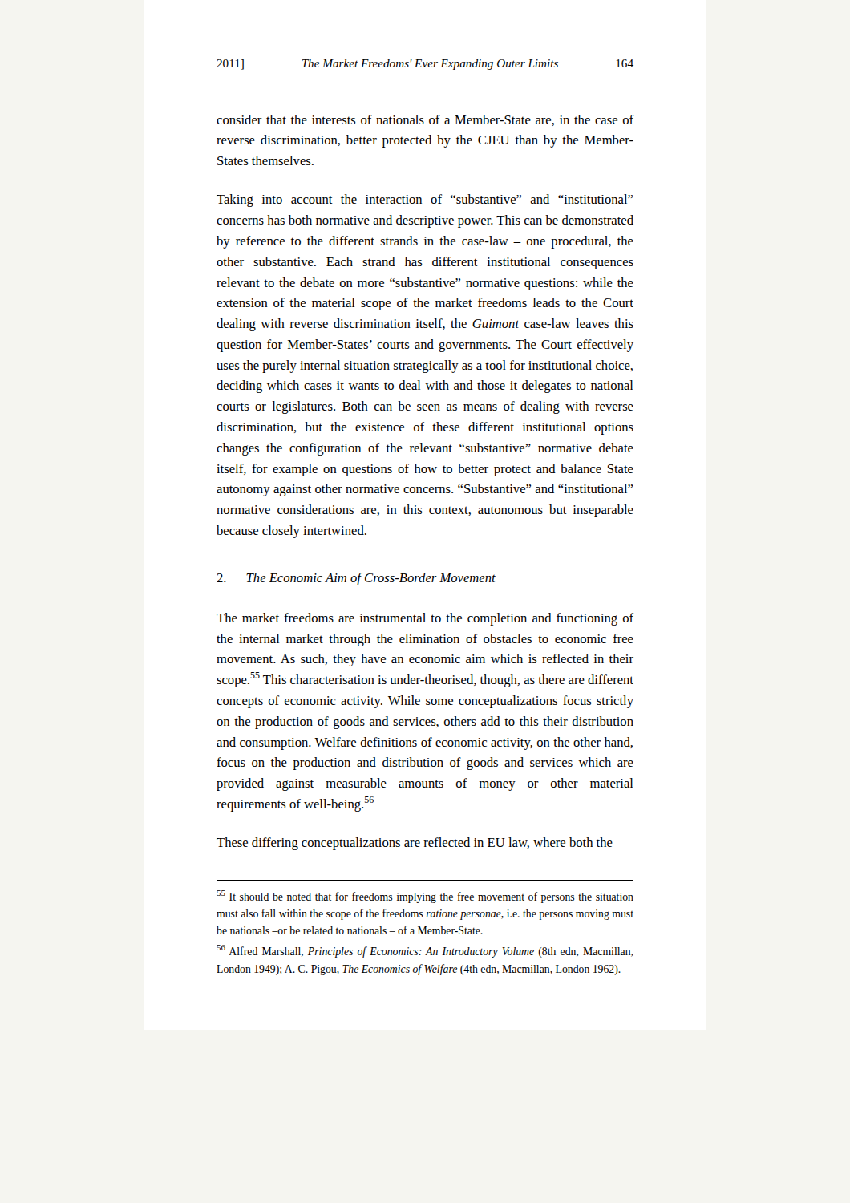2011] The Market Freedoms' Ever Expanding Outer Limits 164
consider that the interests of nationals of a Member-State are, in the case of reverse discrimination, better protected by the CJEU than by the Member-States themselves.
Taking into account the interaction of “substantive” and “institutional” concerns has both normative and descriptive power. This can be demonstrated by reference to the different strands in the case-law – one procedural, the other substantive. Each strand has different institutional consequences relevant to the debate on more “substantive” normative questions: while the extension of the material scope of the market freedoms leads to the Court dealing with reverse discrimination itself, the Guimont case-law leaves this question for Member-States’ courts and governments. The Court effectively uses the purely internal situation strategically as a tool for institutional choice, deciding which cases it wants to deal with and those it delegates to national courts or legislatures. Both can be seen as means of dealing with reverse discrimination, but the existence of these different institutional options changes the configuration of the relevant “substantive” normative debate itself, for example on questions of how to better protect and balance State autonomy against other normative concerns. “Substantive” and “institutional” normative considerations are, in this context, autonomous but inseparable because closely intertwined.
2. The Economic Aim of Cross-Border Movement
The market freedoms are instrumental to the completion and functioning of the internal market through the elimination of obstacles to economic free movement. As such, they have an economic aim which is reflected in their scope.55 This characterisation is under-theorised, though, as there are different concepts of economic activity. While some conceptualizations focus strictly on the production of goods and services, others add to this their distribution and consumption. Welfare definitions of economic activity, on the other hand, focus on the production and distribution of goods and services which are provided against measurable amounts of money or other material requirements of well-being.56
These differing conceptualizations are reflected in EU law, where both the
55 It should be noted that for freedoms implying the free movement of persons the situation must also fall within the scope of the freedoms ratione personae, i.e. the persons moving must be nationals –or be related to nationals – of a Member-State.
56 Alfred Marshall, Principles of Economics: An Introductory Volume (8th edn, Macmillan, London 1949); A. C. Pigou, The Economics of Welfare (4th edn, Macmillan, London 1962).